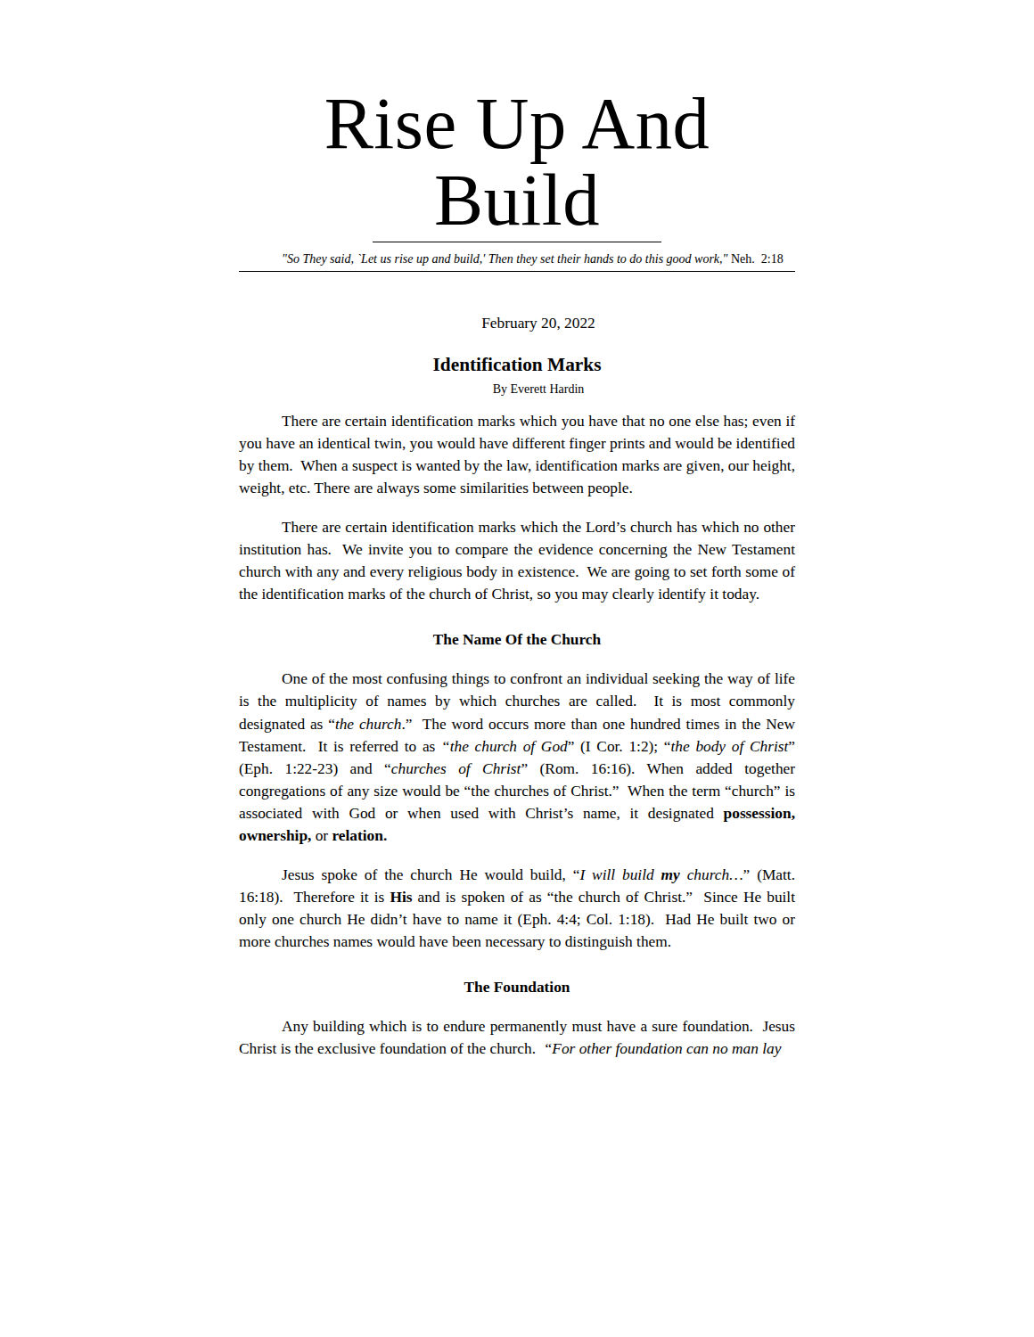Rise Up And Build
"So They said, `Let us rise up and build,' Then they set their hands to do this good work," Neh. 2:18
February 20, 2022
Identification Marks
By Everett Hardin
There are certain identification marks which you have that no one else has; even if you have an identical twin, you would have different finger prints and would be identified by them. When a suspect is wanted by the law, identification marks are given, our height, weight, etc. There are always some similarities between people.
There are certain identification marks which the Lord’s church has which no other institution has. We invite you to compare the evidence concerning the New Testament church with any and every religious body in existence. We are going to set forth some of the identification marks of the church of Christ, so you may clearly identify it today.
The Name Of the Church
One of the most confusing things to confront an individual seeking the way of life is the multiplicity of names by which churches are called. It is most commonly designated as “the church.” The word occurs more than one hundred times in the New Testament. It is referred to as “the church of God” (I Cor. 1:2); “the body of Christ” (Eph. 1:22-23) and “churches of Christ” (Rom. 16:16). When added together congregations of any size would be “the churches of Christ.” When the term “church” is associated with God or when used with Christ’s name, it designated possession, ownership, or relation.
Jesus spoke of the church He would build, “I will build my church…” (Matt. 16:18). Therefore it is His and is spoken of as “the church of Christ.” Since He built only one church He didn’t have to name it (Eph. 4:4; Col. 1:18). Had He built two or more churches names would have been necessary to distinguish them.
The Foundation
Any building which is to endure permanently must have a sure foundation. Jesus Christ is the exclusive foundation of the church. “For other foundation can no man lay